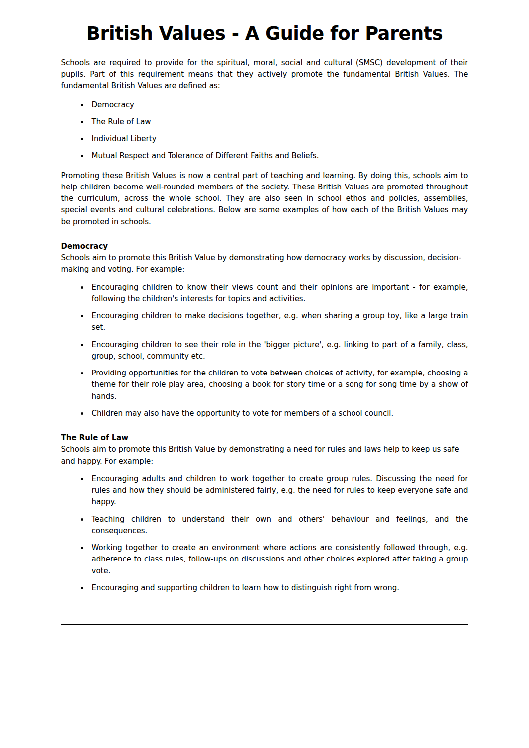British Values - A Guide for Parents
Schools are required to provide for the spiritual, moral, social and cultural (SMSC) development of their pupils. Part of this requirement means that they actively promote the fundamental British Values. The fundamental British Values are defined as:
Democracy
The Rule of Law
Individual Liberty
Mutual Respect and Tolerance of Different Faiths and Beliefs.
Promoting these British Values is now a central part of teaching and learning. By doing this, schools aim to help children become well-rounded members of the society. These British Values are promoted throughout the curriculum, across the whole school. They are also seen in school ethos and policies, assemblies, special events and cultural celebrations. Below are some examples of how each of the British Values may be promoted in schools.
Democracy
Schools aim to promote this British Value by demonstrating how democracy works by discussion, decision-making and voting. For example:
Encouraging children to know their views count and their opinions are important - for example, following the children's interests for topics and activities.
Encouraging children to make decisions together, e.g. when sharing a group toy, like a large train set.
Encouraging children to see their role in the 'bigger picture', e.g. linking to part of a family, class, group, school, community etc.
Providing opportunities for the children to vote between choices of activity, for example, choosing a theme for their role play area, choosing a book for story time or a song for song time by a show of hands.
Children may also have the opportunity to vote for members of a school council.
The Rule of Law
Schools aim to promote this British Value by demonstrating a need for rules and laws help to keep us safe and happy. For example:
Encouraging adults and children to work together to create group rules. Discussing the need for rules and how they should be administered fairly, e.g. the need for rules to keep everyone safe and happy.
Teaching children to understand their own and others' behaviour and feelings, and the consequences.
Working together to create an environment where actions are consistently followed through, e.g. adherence to class rules, follow-ups on discussions and other choices explored after taking a group vote.
Encouraging and supporting children to learn how to distinguish right from wrong.